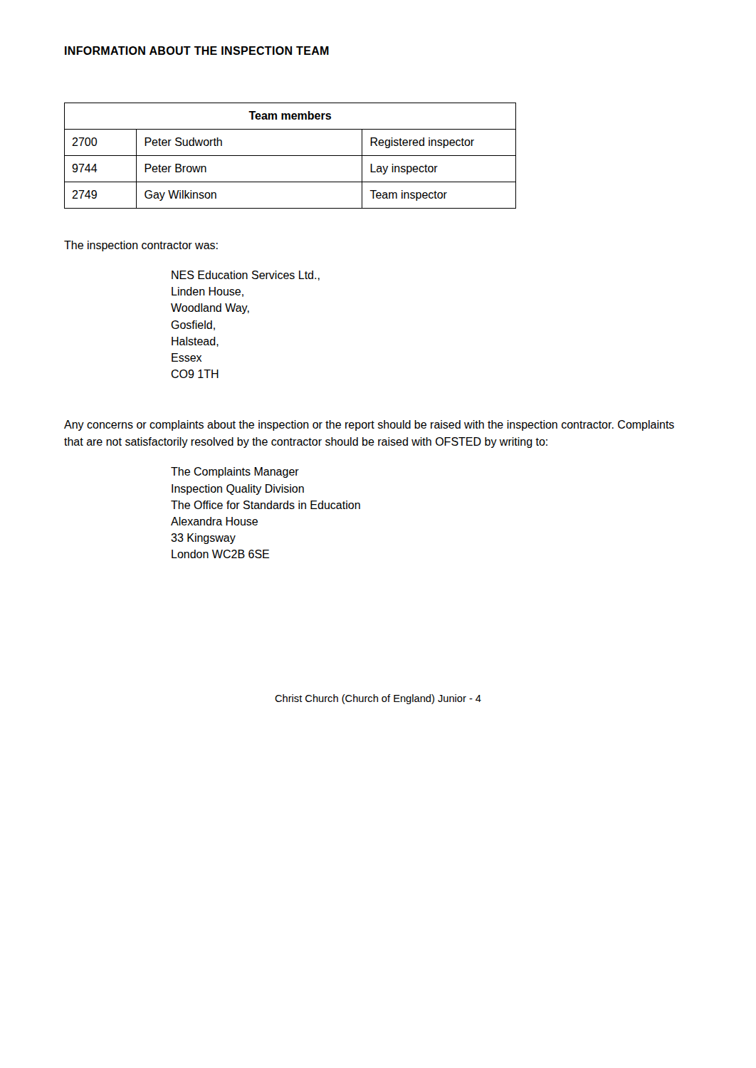INFORMATION ABOUT THE INSPECTION TEAM
Team members
| 2700 | Peter Sudworth | Registered inspector |
| 9744 | Peter Brown | Lay inspector |
| 2749 | Gay Wilkinson | Team inspector |
The inspection contractor was:
NES Education Services Ltd.,
Linden House,
Woodland Way,
Gosfield,
Halstead,
Essex
CO9 1TH
Any concerns or complaints about the inspection or the report should be raised with the inspection contractor. Complaints that are not satisfactorily resolved by the contractor should be raised with OFSTED by writing to:
The Complaints Manager
Inspection Quality Division
The Office for Standards in Education
Alexandra House
33 Kingsway
London WC2B 6SE
Christ Church (Church of England) Junior - 4